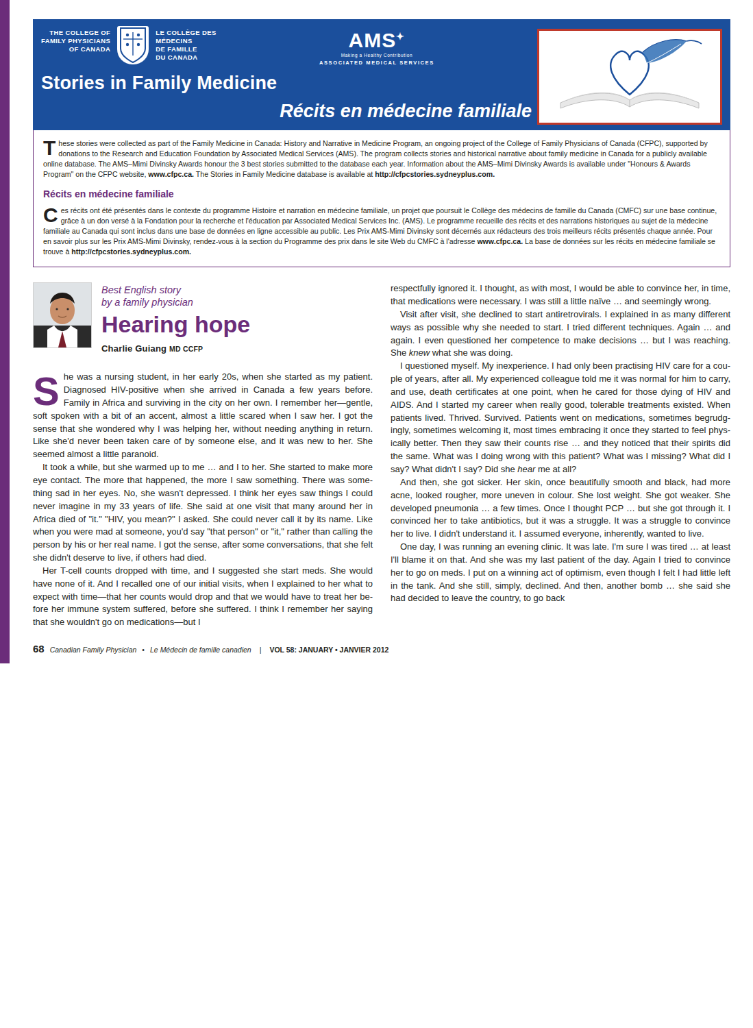THE COLLEGE OF
FAMILY PHYSICIANS
OF CANADA
LE COLLÈGE DES
MÉDECINS
DE FAMILLE
DU CANADA
AMS✦
Making a Healthy Contribution
ASSOCIATED MEDICAL SERVICES
Stories in Family Medicine
Récits en médecine familiale
These stories were collected as part of the Family Medicine in Canada: History and Narrative in Medicine Program, an ongoing project of the College of Family Physicians of Canada (CFPC), supported by donations to the Research and Education Foundation by Associated Medical Services (AMS). The program collects stories and historical narrative about family medicine in Canada for a publicly available online database. The AMS–Mimi Divinsky Awards honour the 3 best stories submitted to the database each year. Information about the AMS–Mimi Divinsky Awards is available under "Honours & Awards Program" on the CFPC website, www.cfpc.ca. The Stories in Family Medicine database is available at http://cfpcstories.sydneyplus.com.
Récits en médecine familiale
Ces récits ont été présentés dans le contexte du programme Histoire et narration en médecine familiale, un projet que poursuit le Collège des médecins de famille du Canada (CMFC) sur une base continue, grâce à un don versé à la Fondation pour la recherche et l'éducation par Associated Medical Services Inc. (AMS). Le programme recueille des récits et des narrations historiques au sujet de la médecine familiale au Canada qui sont inclus dans une base de données en ligne accessible au public. Les Prix AMS-Mimi Divinsky sont décernés aux rédacteurs des trois meilleurs récits présentés chaque année. Pour en savoir plus sur les Prix AMS-Mimi Divinsky, rendez-vous à la section du Programme des prix dans le site Web du CMFC à l'adresse www.cfpc.ca. La base de données sur les récits en médecine familiale se trouve à http://cfpcstories.sydneyplus.com.
Best English story
by a family physician
Hearing hope
Charlie Guiang MD CCFP
She was a nursing student, in her early 20s, when she started as my patient. Diagnosed HIV-positive when she arrived in Canada a few years before. Family in Africa and surviving in the city on her own. I remember her—gentle, soft spoken with a bit of an accent, almost a little scared when I saw her. I got the sense that she wondered why I was helping her, without needing anything in return. Like she'd never been taken care of by someone else, and it was new to her. She seemed almost a little paranoid.
It took a while, but she warmed up to me … and I to her. She started to make more eye contact. The more that happened, the more I saw something. There was something sad in her eyes. No, she wasn't depressed. I think her eyes saw things I could never imagine in my 33 years of life. She said at one visit that many around her in Africa died of "it." "HIV, you mean?" I asked. She could never call it by its name. Like when you were mad at someone, you'd say "that person" or "it," rather than calling the person by his or her real name. I got the sense, after some conversations, that she felt she didn't deserve to live, if others had died.
Her T-cell counts dropped with time, and I suggested she start meds. She would have none of it. And I recalled one of our initial visits, when I explained to her what to expect with time—that her counts would drop and that we would have to treat her before her immune system suffered, before she suffered. I think I remember her saying that she wouldn't go on medications—but I
respectfully ignored it. I thought, as with most, I would be able to convince her, in time, that medications were necessary. I was still a little naïve … and seemingly wrong.
Visit after visit, she declined to start antiretrovirals. I explained in as many different ways as possible why she needed to start. I tried different techniques. Again … and again. I even questioned her competence to make decisions … but I was reaching. She knew what she was doing.
I questioned myself. My inexperience. I had only been practising HIV care for a couple of years, after all. My experienced colleague told me it was normal for him to carry, and use, death certificates at one point, when he cared for those dying of HIV and AIDS. And I started my career when really good, tolerable treatments existed. When patients lived. Thrived. Survived. Patients went on medications, sometimes begrudgingly, sometimes welcoming it, most times embracing it once they started to feel physically better. Then they saw their counts rise … and they noticed that their spirits did the same. What was I doing wrong with this patient? What was I missing? What did I say? What didn't I say? Did she hear me at all?
And then, she got sicker. Her skin, once beautifully smooth and black, had more acne, looked rougher, more uneven in colour. She lost weight. She got weaker. She developed pneumonia … a few times. Once I thought PCP … but she got through it. I convinced her to take antibiotics, but it was a struggle. It was a struggle to convince her to live. I didn't understand it. I assumed everyone, inherently, wanted to live.
One day, I was running an evening clinic. It was late. I'm sure I was tired … at least I'll blame it on that. And she was my last patient of the day. Again I tried to convince her to go on meds. I put on a winning act of optimism, even though I felt I had little left in the tank. And she still, simply, declined. And then, another bomb … she said she had decided to leave the country, to go back
68 Canadian Family Physician • Le Médecin de famille canadien | VOL 58: JANUARY • JANVIER 2012